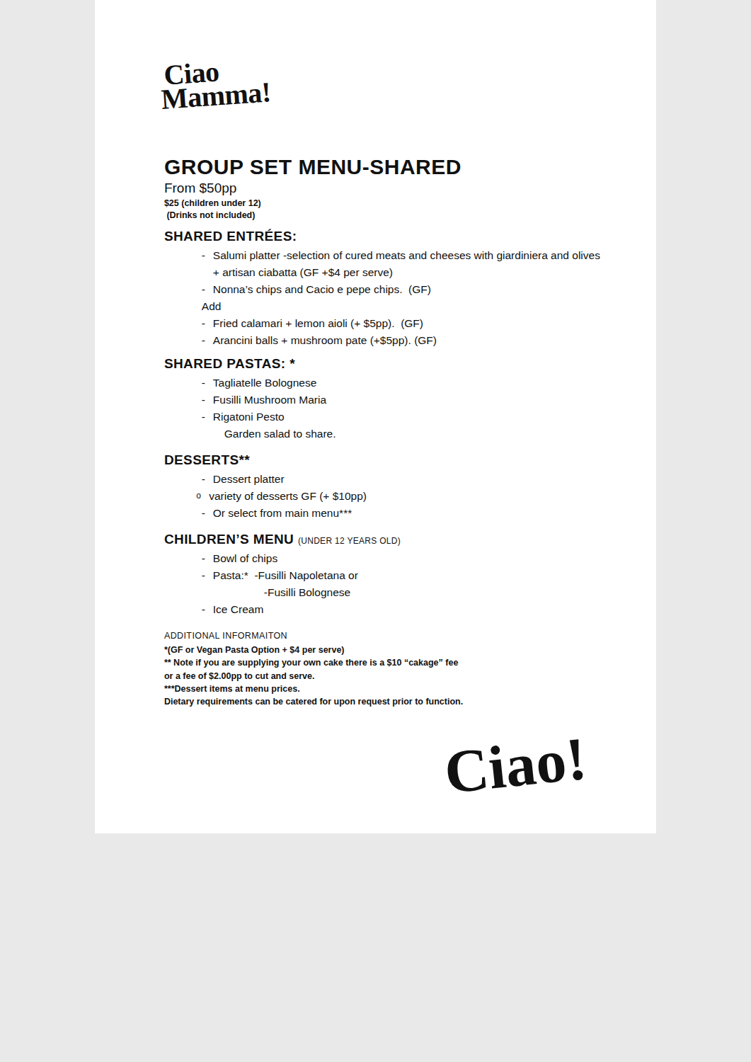Ciao Mamma!
Group Set Menu-Shared
From $50pp
$25 (children under 12)
(Drinks not included)
Shared Entrées:
Salumi platter -selection of cured meats and cheeses with giardiniera and olives + artisan ciabatta (GF +$4 per serve)
Nonna’s chips and Cacio e pepe chips. (GF)
Add
Fried calamari + lemon aioli (+ $5pp). (GF)
Arancini balls + mushroom pate (+$5pp). (GF)
Shared Pastas: *
Tagliatelle Bolognese
Fusilli Mushroom Maria
Rigatoni PestoGarden salad to share.
Desserts**
Dessert platter
variety of desserts GF (+ $10pp)
Or select from main menu***
Children’s Menu (under 12 years old)
Bowl of chips
Pasta:* -Fusilli Napoletana or-Fusilli Bolognese
Ice Cream
Additional Informaiton
*(GF or Vegan Pasta Option + $4 per serve)
** Note if you are supplying your own cake there is a $10 “cakage” fee
or a fee of $2.00pp to cut and serve.
***Dessert items at menu prices.
Dietary requirements can be catered for upon request prior to function.
Ciao!